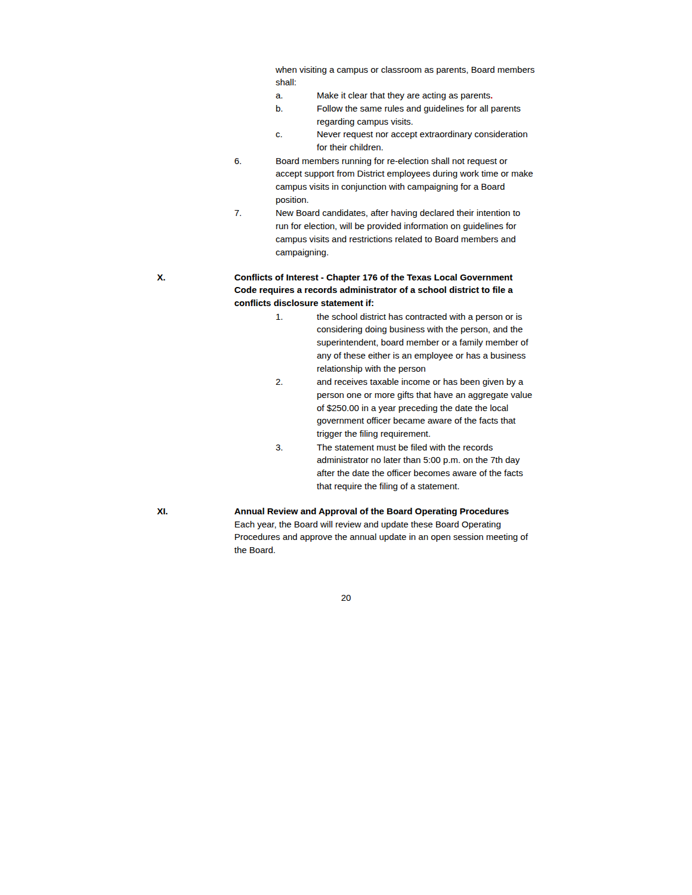when visiting a campus or classroom as parents, Board members shall:
a. Make it clear that they are acting as parents.
b. Follow the same rules and guidelines for all parents regarding campus visits.
c. Never request nor accept extraordinary consideration for their children.
6. Board members running for re-election shall not request or accept support from District employees during work time or make campus visits in conjunction with campaigning for a Board position.
7. New Board candidates, after having declared their intention to run for election, will be provided information on guidelines for campus visits and restrictions related to Board members and campaigning.
X.
Conflicts of Interest - Chapter 176 of the Texas Local Government Code requires a records administrator of a school district to file a conflicts disclosure statement if:
1. the school district has contracted with a person or is considering doing business with the person, and the superintendent, board member or a family member of any of these either is an employee or has a business relationship with the person
2. and receives taxable income or has been given by a person one or more gifts that have an aggregate value of $250.00 in a year preceding the date the local government officer became aware of the facts that trigger the filing requirement.
3. The statement must be filed with the records administrator no later than 5:00 p.m. on the 7th day after the date the officer becomes aware of the facts that require the filing of a statement.
XI.
Annual Review and Approval of the Board Operating Procedures
Each year, the Board will review and update these Board Operating Procedures and approve the annual update in an open session meeting of the Board.
20